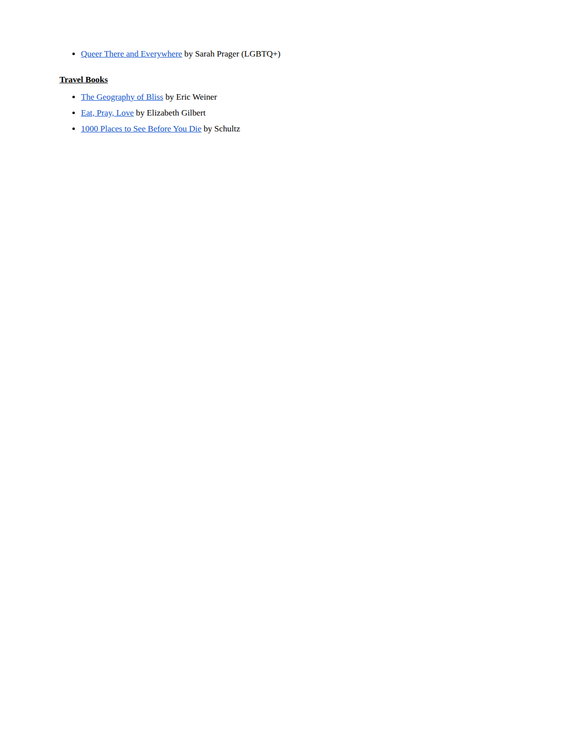Queer There and Everywhere by Sarah Prager (LGBTQ+)
Travel Books
The Geography of Bliss by Eric Weiner
Eat, Pray, Love by Elizabeth Gilbert
1000 Places to See Before You Die by Schultz